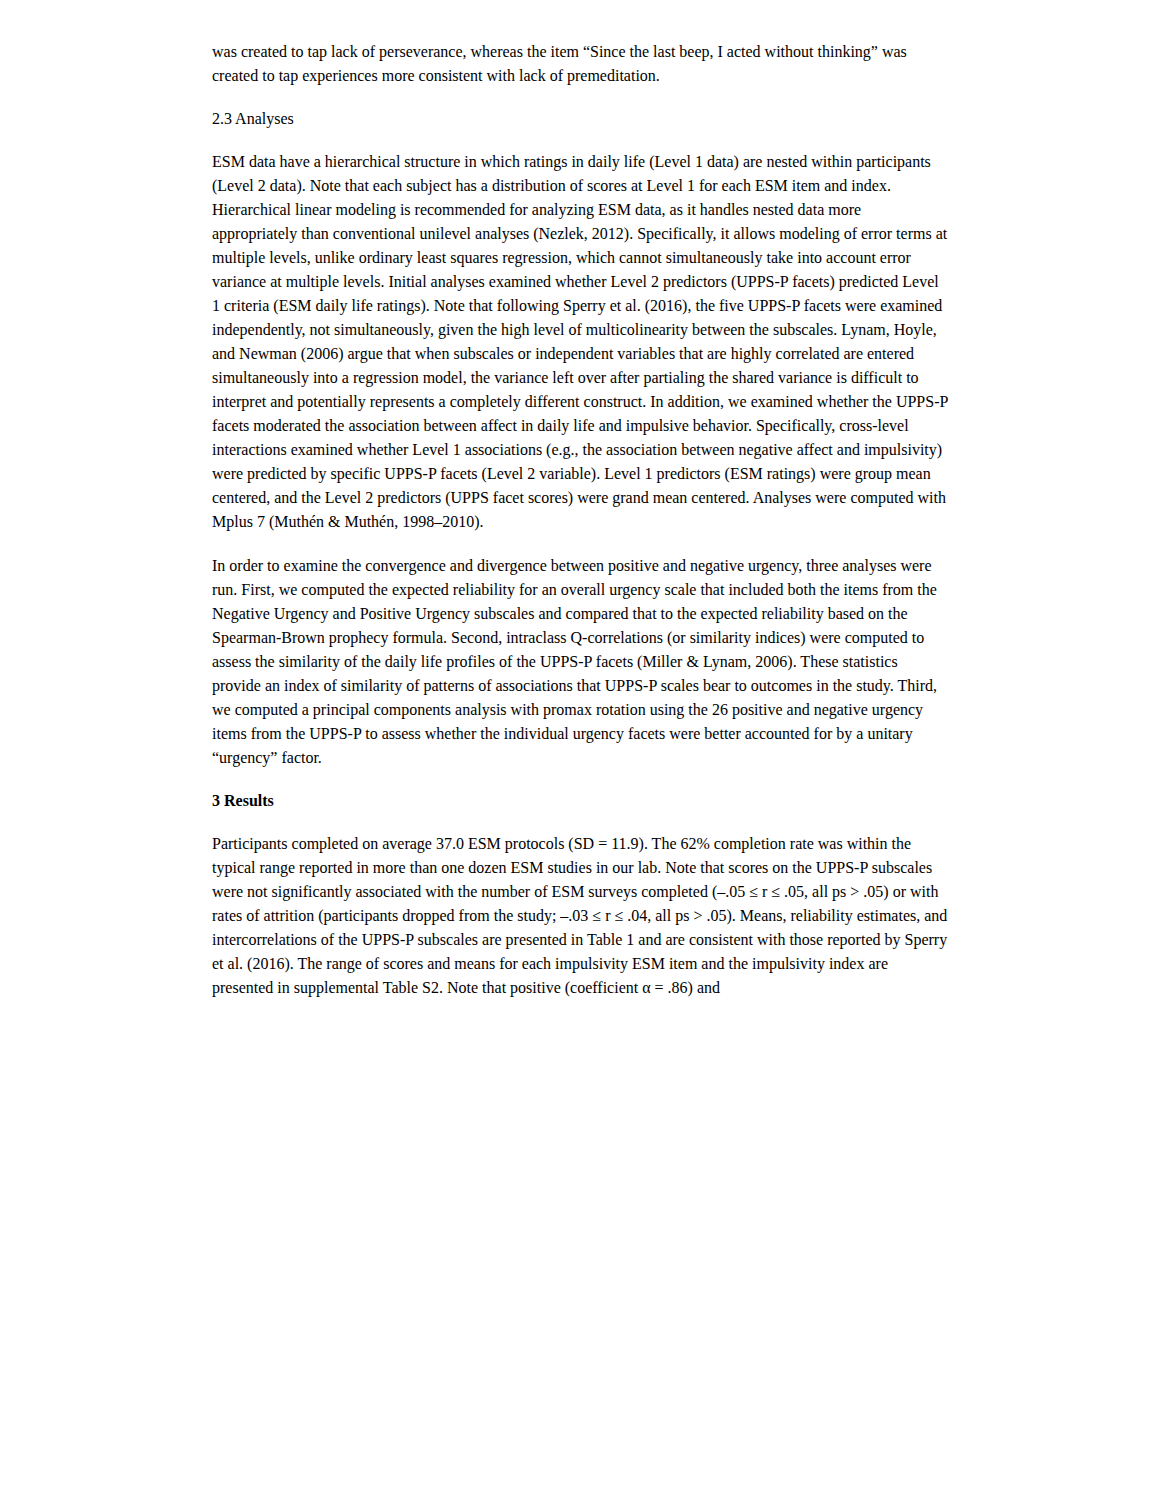was created to tap lack of perseverance, whereas the item “Since the last beep, I acted without thinking” was created to tap experiences more consistent with lack of premeditation.
2.3 Analyses
ESM data have a hierarchical structure in which ratings in daily life (Level 1 data) are nested within participants (Level 2 data). Note that each subject has a distribution of scores at Level 1 for each ESM item and index. Hierarchical linear modeling is recommended for analyzing ESM data, as it handles nested data more appropriately than conventional unilevel analyses (Nezlek, 2012). Specifically, it allows modeling of error terms at multiple levels, unlike ordinary least squares regression, which cannot simultaneously take into account error variance at multiple levels. Initial analyses examined whether Level 2 predictors (UPPS-P facets) predicted Level 1 criteria (ESM daily life ratings). Note that following Sperry et al. (2016), the five UPPS-P facets were examined independently, not simultaneously, given the high level of multicolinearity between the subscales. Lynam, Hoyle, and Newman (2006) argue that when subscales or independent variables that are highly correlated are entered simultaneously into a regression model, the variance left over after partialing the shared variance is difficult to interpret and potentially represents a completely different construct. In addition, we examined whether the UPPS-P facets moderated the association between affect in daily life and impulsive behavior. Specifically, cross-level interactions examined whether Level 1 associations (e.g., the association between negative affect and impulsivity) were predicted by specific UPPS-P facets (Level 2 variable). Level 1 predictors (ESM ratings) were group mean centered, and the Level 2 predictors (UPPS facet scores) were grand mean centered. Analyses were computed with Mplus 7 (Muthén & Muthén, 1998–2010).
In order to examine the convergence and divergence between positive and negative urgency, three analyses were run. First, we computed the expected reliability for an overall urgency scale that included both the items from the Negative Urgency and Positive Urgency subscales and compared that to the expected reliability based on the Spearman-Brown prophecy formula. Second, intraclass Q-correlations (or similarity indices) were computed to assess the similarity of the daily life profiles of the UPPS-P facets (Miller & Lynam, 2006). These statistics provide an index of similarity of patterns of associations that UPPS-P scales bear to outcomes in the study. Third, we computed a principal components analysis with promax rotation using the 26 positive and negative urgency items from the UPPS-P to assess whether the individual urgency facets were better accounted for by a unitary “urgency” factor.
3 Results
Participants completed on average 37.0 ESM protocols (SD = 11.9). The 62% completion rate was within the typical range reported in more than one dozen ESM studies in our lab. Note that scores on the UPPS-P subscales were not significantly associated with the number of ESM surveys completed (–.05 ≤ r ≤ .05, all ps > .05) or with rates of attrition (participants dropped from the study; –.03 ≤ r ≤ .04, all ps > .05). Means, reliability estimates, and intercorrelations of the UPPS-P subscales are presented in Table 1 and are consistent with those reported by Sperry et al. (2016). The range of scores and means for each impulsivity ESM item and the impulsivity index are presented in supplemental Table S2. Note that positive (coefficient α = .86) and